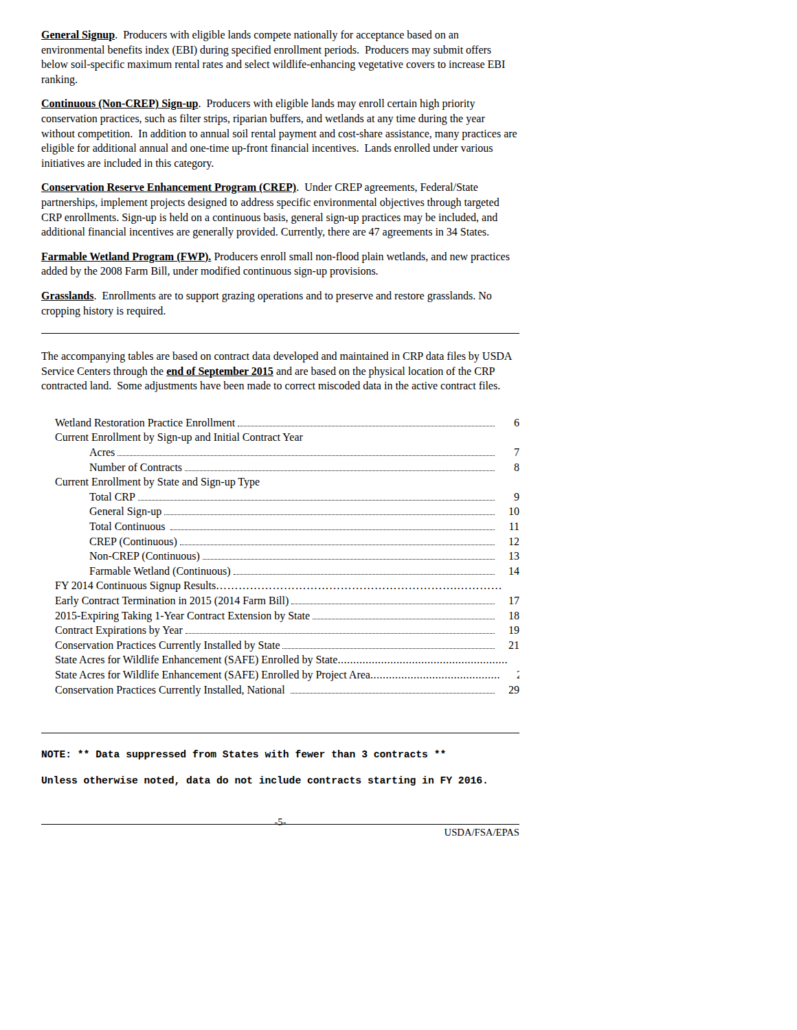General Signup. Producers with eligible lands compete nationally for acceptance based on an environmental benefits index (EBI) during specified enrollment periods. Producers may submit offers below soil-specific maximum rental rates and select wildlife-enhancing vegetative covers to increase EBI ranking.
Continuous (Non-CREP) Sign-up. Producers with eligible lands may enroll certain high priority conservation practices, such as filter strips, riparian buffers, and wetlands at any time during the year without competition. In addition to annual soil rental payment and cost-share assistance, many practices are eligible for additional annual and one-time up-front financial incentives. Lands enrolled under various initiatives are included in this category.
Conservation Reserve Enhancement Program (CREP). Under CREP agreements, Federal/State partnerships, implement projects designed to address specific environmental objectives through targeted CRP enrollments. Sign-up is held on a continuous basis, general sign-up practices may be included, and additional financial incentives are generally provided. Currently, there are 47 agreements in 34 States.
Farmable Wetland Program (FWP). Producers enroll small non-flood plain wetlands, and new practices added by the 2008 Farm Bill, under modified continuous sign-up provisions.
Grasslands. Enrollments are to support grazing operations and to preserve and restore grasslands. No cropping history is required.
The accompanying tables are based on contract data developed and maintained in CRP data files by USDA Service Centers through the end of September 2015 and are based on the physical location of the CRP contracted land. Some adjustments have been made to correct miscoded data in the active contract files.
Wetland Restoration Practice Enrollment 6
Current Enrollment by Sign-up and Initial Contract Year
Acres 7
Number of Contracts 8
Current Enrollment by State and Sign-up Type
Total CRP 9
General Sign-up 10
Total Continuous 11
CREP (Continuous) 12
Non-CREP (Continuous) 13
Farmable Wetland (Continuous) 14
FY 2014 Continuous Signup Results……………………………………………………….………… 15
Early Contract Termination in 2015 (2014 Farm Bill) 17
2015-Expiring Taking 1-Year Contract Extension by State 18
Contract Expirations by Year 19
Conservation Practices Currently Installed by State 21
State Acres for Wildlife Enhancement (SAFE) Enrolled by State....................................................... 26
State Acres for Wildlife Enhancement (SAFE) Enrolled by Project Area.......................................... 28
Conservation Practices Currently Installed, National 29
NOTE: ** Data suppressed from States with fewer than 3 contracts **
Unless otherwise noted, data do not include contracts starting in FY 2016.
-5-
USDA/FSA/EPAS